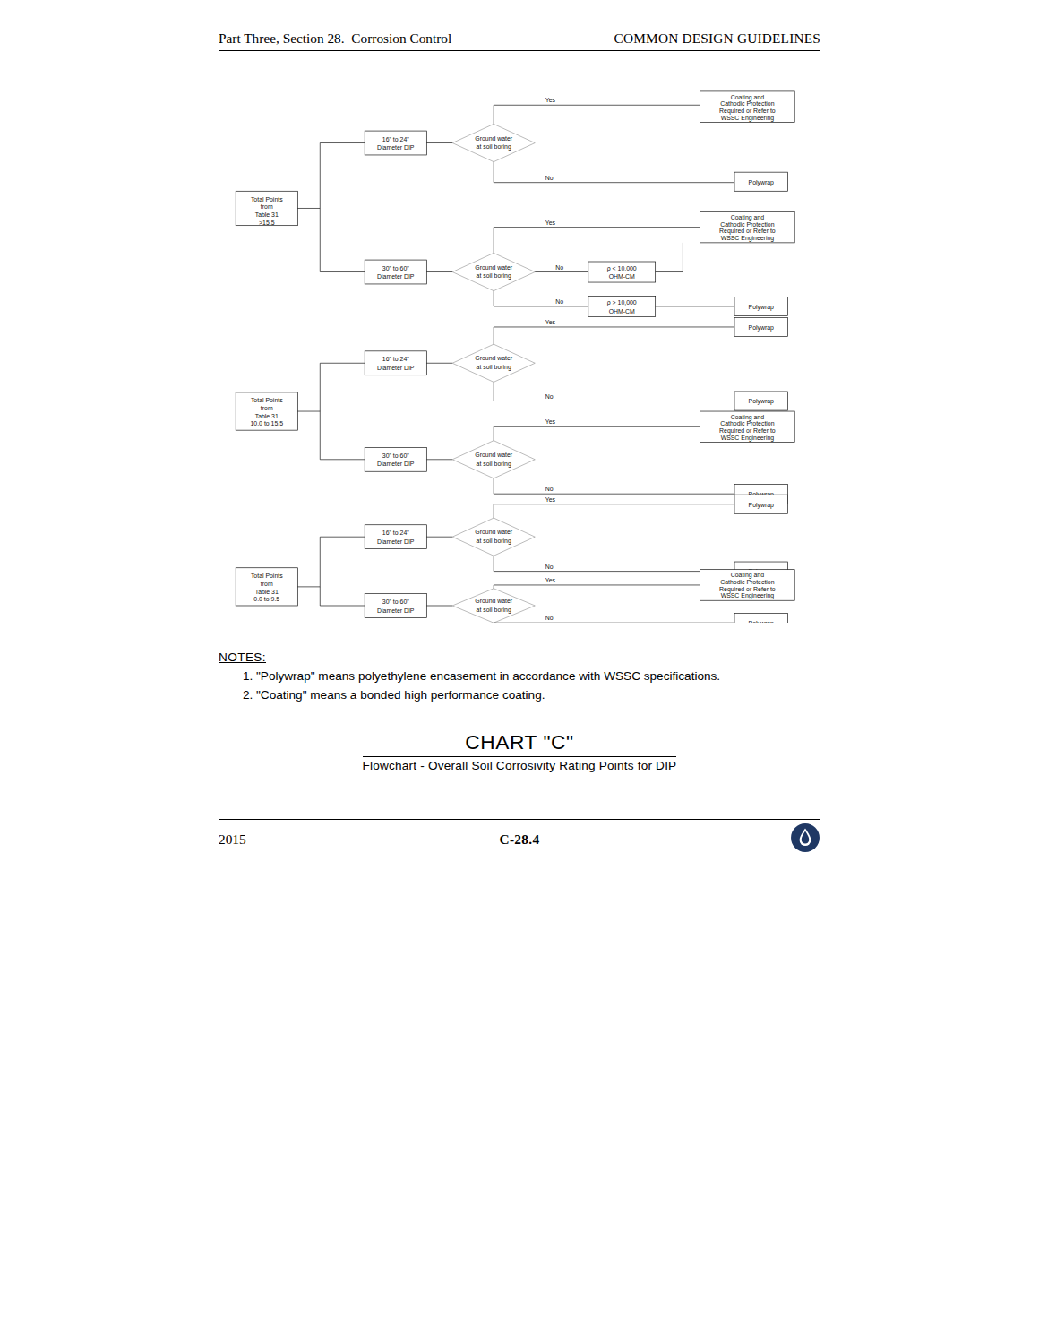Part Three, Section 28. Corrosion Control
COMMON DESIGN GUIDELINES
Total Points from Table 31 >15.5 16" to 24" Diameter DIP Ground water at soil boring Yes Coating and Cathodic Protection Required or Refer to WSSC Engineering No Polywrap 30" to 60" Diameter DIP Ground water at soil boring Yes Coating and Cathodic Protection Required or Refer to WSSC Engineering No ρ < 10,000 OHM-CM No ρ > 10,000 OHM-CM Polywrap Total Points from Table 31 10.0 to 15.5 16" to 24" Diameter DIP Ground water at soil boring Yes Polywrap No Polywrap 30" to 60" Diameter DIP Ground water at soil boring Yes Coating and Cathodic Protection Required or Refer to WSSC Engineering No Polywrap Total Points from Table 31 0.0 to 9.5 16" to 24" Diameter DIP Ground water at soil boring Yes Polywrap No Polywrap 30" to 60" Diameter DIP Ground water at soil boring Yes Coating and Cathodic Protection Required or Refer to WSSC Engineering No Polywrap
NOTES:
1. "Polywrap" means polyethylene encasement in accordance with WSSC specifications.
2. "Coating" means a bonded high performance coating.
CHART "C"
Flowchart - Overall Soil Corrosivity Rating Points for DIP
2015
C-28.4